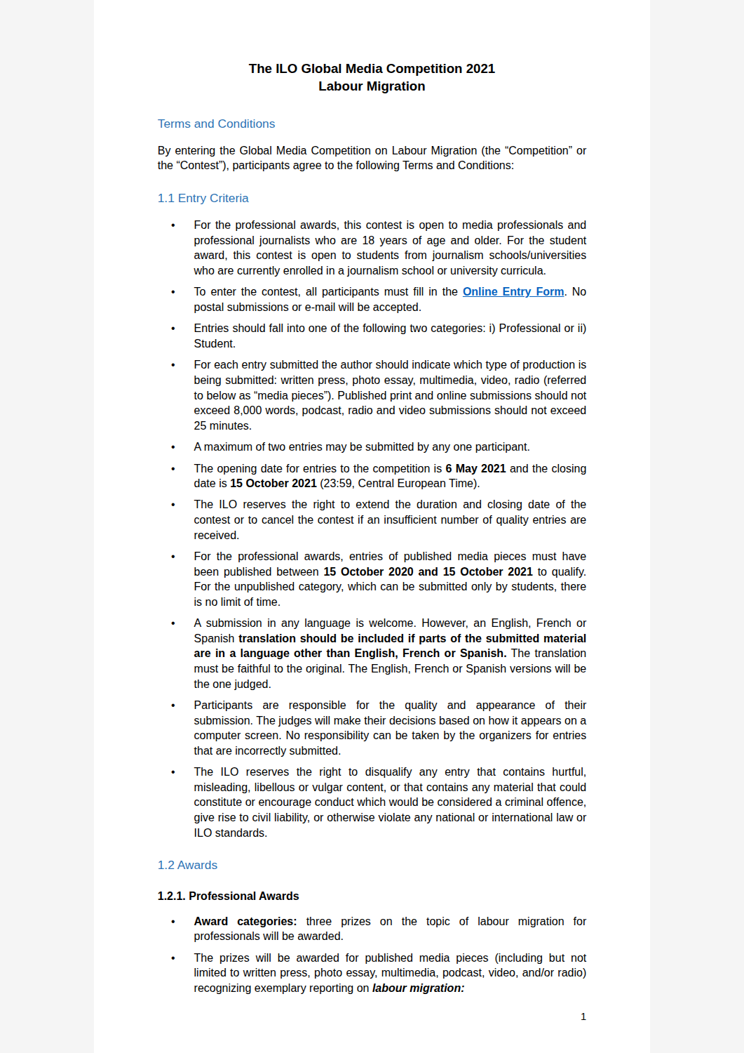The ILO Global Media Competition 2021
Labour Migration
Terms and Conditions
By entering the Global Media Competition on Labour Migration (the “Competition” or the “Contest”), participants agree to the following Terms and Conditions:
1.1 Entry Criteria
For the professional awards, this contest is open to media professionals and professional journalists who are 18 years of age and older. For the student award, this contest is open to students from journalism schools/universities who are currently enrolled in a journalism school or university curricula.
To enter the contest, all participants must fill in the Online Entry Form. No postal submissions or e-mail will be accepted.
Entries should fall into one of the following two categories: i) Professional or ii) Student.
For each entry submitted the author should indicate which type of production is being submitted: written press, photo essay, multimedia, video, radio (referred to below as “media pieces”). Published print and online submissions should not exceed 8,000 words, podcast, radio and video submissions should not exceed 25 minutes.
A maximum of two entries may be submitted by any one participant.
The opening date for entries to the competition is 6 May 2021 and the closing date is 15 October 2021 (23:59, Central European Time).
The ILO reserves the right to extend the duration and closing date of the contest or to cancel the contest if an insufficient number of quality entries are received.
For the professional awards, entries of published media pieces must have been published between 15 October 2020 and 15 October 2021 to qualify. For the unpublished category, which can be submitted only by students, there is no limit of time.
A submission in any language is welcome. However, an English, French or Spanish translation should be included if parts of the submitted material are in a language other than English, French or Spanish. The translation must be faithful to the original. The English, French or Spanish versions will be the one judged.
Participants are responsible for the quality and appearance of their submission. The judges will make their decisions based on how it appears on a computer screen. No responsibility can be taken by the organizers for entries that are incorrectly submitted.
The ILO reserves the right to disqualify any entry that contains hurtful, misleading, libellous or vulgar content, or that contains any material that could constitute or encourage conduct which would be considered a criminal offence, give rise to civil liability, or otherwise violate any national or international law or ILO standards.
1.2 Awards
1.2.1. Professional Awards
Award categories: three prizes on the topic of labour migration for professionals will be awarded.
The prizes will be awarded for published media pieces (including but not limited to written press, photo essay, multimedia, podcast, video, and/or radio) recognizing exemplary reporting on labour migration:
1